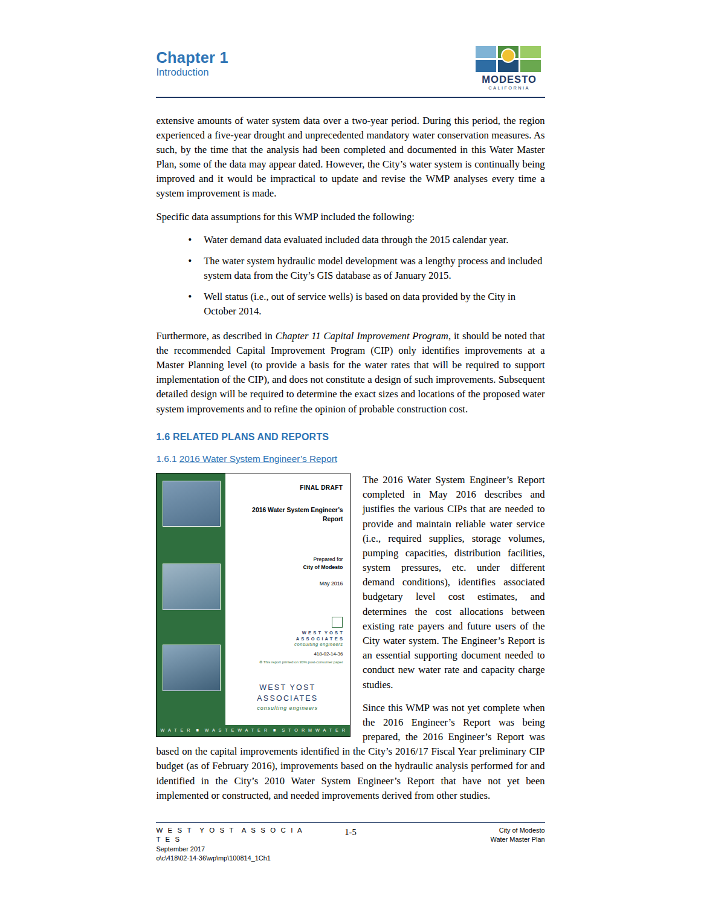Chapter 1
Introduction
MODESTO
CALIFORNIA
extensive amounts of water system data over a two-year period. During this period, the region experienced a five-year drought and unprecedented mandatory water conservation measures. As such, by the time that the analysis had been completed and documented in this Water Master Plan, some of the data may appear dated. However, the City’s water system is continually being improved and it would be impractical to update and revise the WMP analyses every time a system improvement is made.
Specific data assumptions for this WMP included the following:
Water demand data evaluated included data through the 2015 calendar year.
The water system hydraulic model development was a lengthy process and included system data from the City’s GIS database as of January 2015.
Well status (i.e., out of service wells) is based on data provided by the City in October 2014.
Furthermore, as described in Chapter 11 Capital Improvement Program, it should be noted that the recommended Capital Improvement Program (CIP) only identifies improvements at a Master Planning level (to provide a basis for the water rates that will be required to support implementation of the CIP), and does not constitute a design of such improvements. Subsequent detailed design will be required to determine the exact sizes and locations of the proposed water system improvements and to refine the opinion of probable construction cost.
1.6 RELATED PLANS AND REPORTS
1.6.1 2016 Water System Engineer’s Report
FINAL DRAFT
2016 Water System Engineer’s Report
Prepared for
City of Modesto
May 2016
W E S T Y O S T
A S S O C I A T E S
consulting engineers
418-02-14-36
♻ This report printed on 30% post-consumer paper
WEST YOST ASSOCIATES
consulting engineers
W A T E R ■ W A S T E W A T E R ■ S T O R M W A T E R
The 2016 Water System Engineer’s Report completed in May 2016 describes and justifies the various CIPs that are needed to provide and maintain reliable water service (i.e., required supplies, storage volumes, pumping capacities, distribution facilities, system pressures, etc. under different demand conditions), identifies associated budgetary level cost estimates, and determines the cost allocations between existing rate payers and future users of the City water system. The Engineer’s Report is an essential supporting document needed to conduct new water rate and capacity charge studies.
Since this WMP was not yet complete when the 2016 Engineer’s Report was being prepared, the 2016 Engineer’s Report was based on the capital improvements identified in the City’s 2016/17 Fiscal Year preliminary CIP budget (as of February 2016), improvements based on the hydraulic analysis performed for and identified in the City’s 2010 Water System Engineer’s Report that have not yet been implemented or constructed, and needed improvements derived from other studies.
W E S T Y O S T A S S O C I A T E S
September 2017
o\c\418\02-14-36\wp\mp\100814_1Ch1
1-5
City of Modesto
Water Master Plan